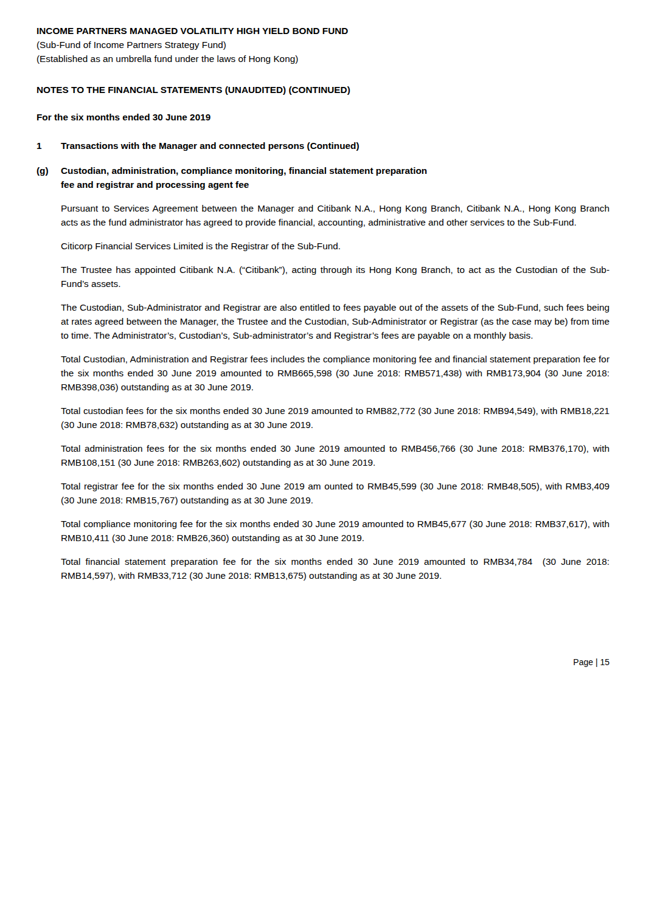INCOME PARTNERS MANAGED VOLATILITY HIGH YIELD BOND FUND
(Sub-Fund of Income Partners Strategy Fund)
(Established as an umbrella fund under the laws of Hong Kong)
NOTES TO THE FINANCIAL STATEMENTS (UNAUDITED) (CONTINUED)
For the six months ended 30 June 2019
1
Transactions with the Manager and connected persons (Continued)
(g)
Custodian, administration, compliance monitoring, financial statement preparation
fee and registrar and processing agent fee
Pursuant to Services Agreement between the Manager and Citibank N.A., Hong Kong Branch, Citibank N.A., Hong Kong Branch acts as the fund administrator has agreed to provide financial, accounting, administrative and other services to the Sub-Fund.
Citicorp Financial Services Limited is the Registrar of the Sub-Fund.
The Trustee has appointed Citibank N.A. (“Citibank”), acting through its Hong Kong Branch, to act as the Custodian of the Sub-Fund’s assets.
The Custodian, Sub-Administrator and Registrar are also entitled to fees payable out of the assets of the Sub-Fund, such fees being at rates agreed between the Manager, the Trustee and the Custodian, Sub-Administrator or Registrar (as the case may be) from time to time. The Administrator’s, Custodian’s, Sub-administrator’s and Registrar’s fees are payable on a monthly basis.
Total Custodian, Administration and Registrar fees includes the compliance monitoring fee and financial statement preparation fee for the six months ended 30 June 2019 amounted to RMB665,598 (30 June 2018: RMB571,438) with RMB173,904 (30 June 2018: RMB398,036) outstanding as at 30 June 2019.
Total custodian fees for the six months ended 30 June 2019 amounted to RMB82,772 (30 June 2018: RMB94,549), with RMB18,221 (30 June 2018: RMB78,632) outstanding as at 30 June 2019.
Total administration fees for the six months ended 30 June 2019 amounted to RMB456,766 (30 June 2018: RMB376,170), with RMB108,151 (30 June 2018: RMB263,602) outstanding as at 30 June 2019.
Total registrar fee for the six months ended 30 June 2019 am ounted to RMB45,599 (30 June 2018: RMB48,505), with RMB3,409 (30 June 2018: RMB15,767) outstanding as at 30 June 2019.
Total compliance monitoring fee for the six months ended 30 June 2019 amounted to RMB45,677 (30 June 2018: RMB37,617), with RMB10,411 (30 June 2018: RMB26,360) outstanding as at 30 June 2019.
Total financial statement preparation fee for the six months ended 30 June 2019 amounted to RMB34,784 (30 June 2018: RMB14,597), with RMB33,712 (30 June 2018: RMB13,675) outstanding as at 30 June 2019.
Page | 15